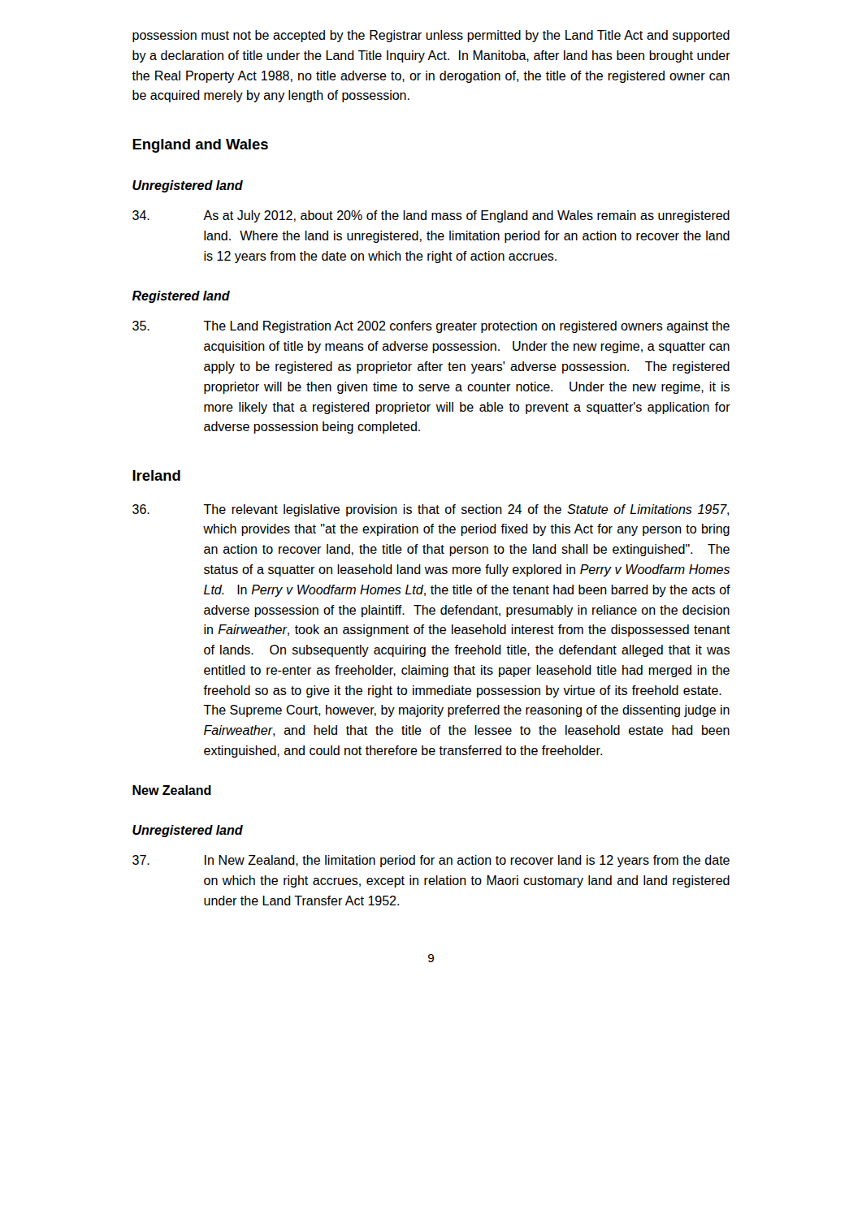possession must not be accepted by the Registrar unless permitted by the Land Title Act and supported by a declaration of title under the Land Title Inquiry Act. In Manitoba, after land has been brought under the Real Property Act 1988, no title adverse to, or in derogation of, the title of the registered owner can be acquired merely by any length of possession.
England and Wales
Unregistered land
34.
As at July 2012, about 20% of the land mass of England and Wales remain as unregistered land. Where the land is unregistered, the limitation period for an action to recover the land is 12 years from the date on which the right of action accrues.
Registered land
35.
The Land Registration Act 2002 confers greater protection on registered owners against the acquisition of title by means of adverse possession. Under the new regime, a squatter can apply to be registered as proprietor after ten years' adverse possession. The registered proprietor will be then given time to serve a counter notice. Under the new regime, it is more likely that a registered proprietor will be able to prevent a squatter's application for adverse possession being completed.
Ireland
36.
The relevant legislative provision is that of section 24 of the Statute of Limitations 1957, which provides that "at the expiration of the period fixed by this Act for any person to bring an action to recover land, the title of that person to the land shall be extinguished". The status of a squatter on leasehold land was more fully explored in Perry v Woodfarm Homes Ltd. In Perry v Woodfarm Homes Ltd, the title of the tenant had been barred by the acts of adverse possession of the plaintiff. The defendant, presumably in reliance on the decision in Fairweather, took an assignment of the leasehold interest from the dispossessed tenant of lands. On subsequently acquiring the freehold title, the defendant alleged that it was entitled to re-enter as freeholder, claiming that its paper leasehold title had merged in the freehold so as to give it the right to immediate possession by virtue of its freehold estate. The Supreme Court, however, by majority preferred the reasoning of the dissenting judge in Fairweather, and held that the title of the lessee to the leasehold estate had been extinguished, and could not therefore be transferred to the freeholder.
New Zealand
Unregistered land
37.
In New Zealand, the limitation period for an action to recover land is 12 years from the date on which the right accrues, except in relation to Maori customary land and land registered under the Land Transfer Act 1952.
9